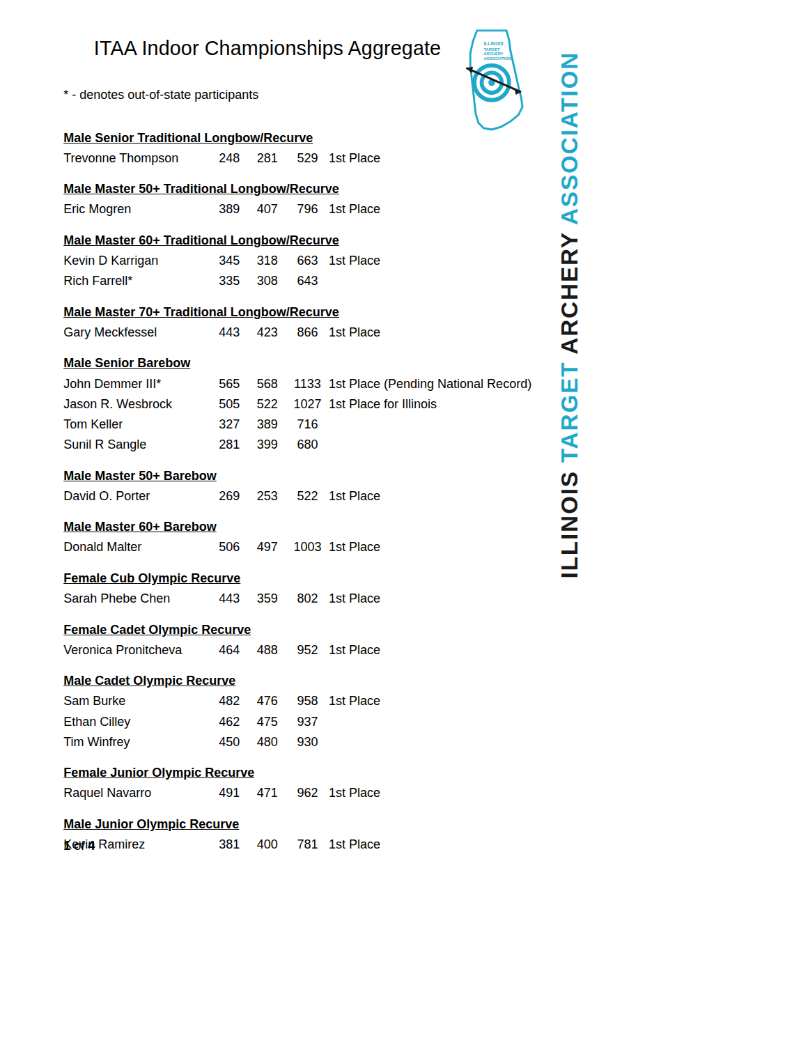ILLINOIS TARGET ARCHERY ASSOCIATION
ILLINOIS TARGET ARCHERY ASSOCIATION
ITAA Indoor Championships Aggregate
* - denotes out-of-state participants
| Male Senior Traditional Longbow/Recurve |
| Trevonne Thompson | 248 | 281 | 529 | 1st Place |
| Male Master 50+ Traditional Longbow/Recurve |
| Eric Mogren | 389 | 407 | 796 | 1st Place |
| Male Master 60+ Traditional Longbow/Recurve |
| Kevin D Karrigan | 345 | 318 | 663 | 1st Place |
| Rich Farrell* | 335 | 308 | 643 | |
| Male Master 70+ Traditional Longbow/Recurve |
| Gary Meckfessel | 443 | 423 | 866 | 1st Place |
| Male Senior Barebow |
| John Demmer III* | 565 | 568 | 1133 | 1st Place (Pending National Record) |
| Jason R. Wesbrock | 505 | 522 | 1027 | 1st Place for Illinois |
| Tom Keller | 327 | 389 | 716 | |
| Sunil R Sangle | 281 | 399 | 680 | |
| Male Master 50+ Barebow |
| David O. Porter | 269 | 253 | 522 | 1st Place |
| Male Master 60+ Barebow |
| Donald Malter | 506 | 497 | 1003 | 1st Place |
| Female Cub Olympic Recurve |
| Sarah Phebe Chen | 443 | 359 | 802 | 1st Place |
| Female Cadet Olympic Recurve |
| Veronica Pronitcheva | 464 | 488 | 952 | 1st Place |
| Male Cadet Olympic Recurve |
| Sam Burke | 482 | 476 | 958 | 1st Place |
| Ethan Cilley | 462 | 475 | 937 | |
| Tim Winfrey | 450 | 480 | 930 | |
| Female Junior Olympic Recurve |
| Raquel Navarro | 491 | 471 | 962 | 1st Place |
| Male Junior Olympic Recurve |
| Kevin Ramirez | 381 | 400 | 781 | 1st Place |
1 of 4